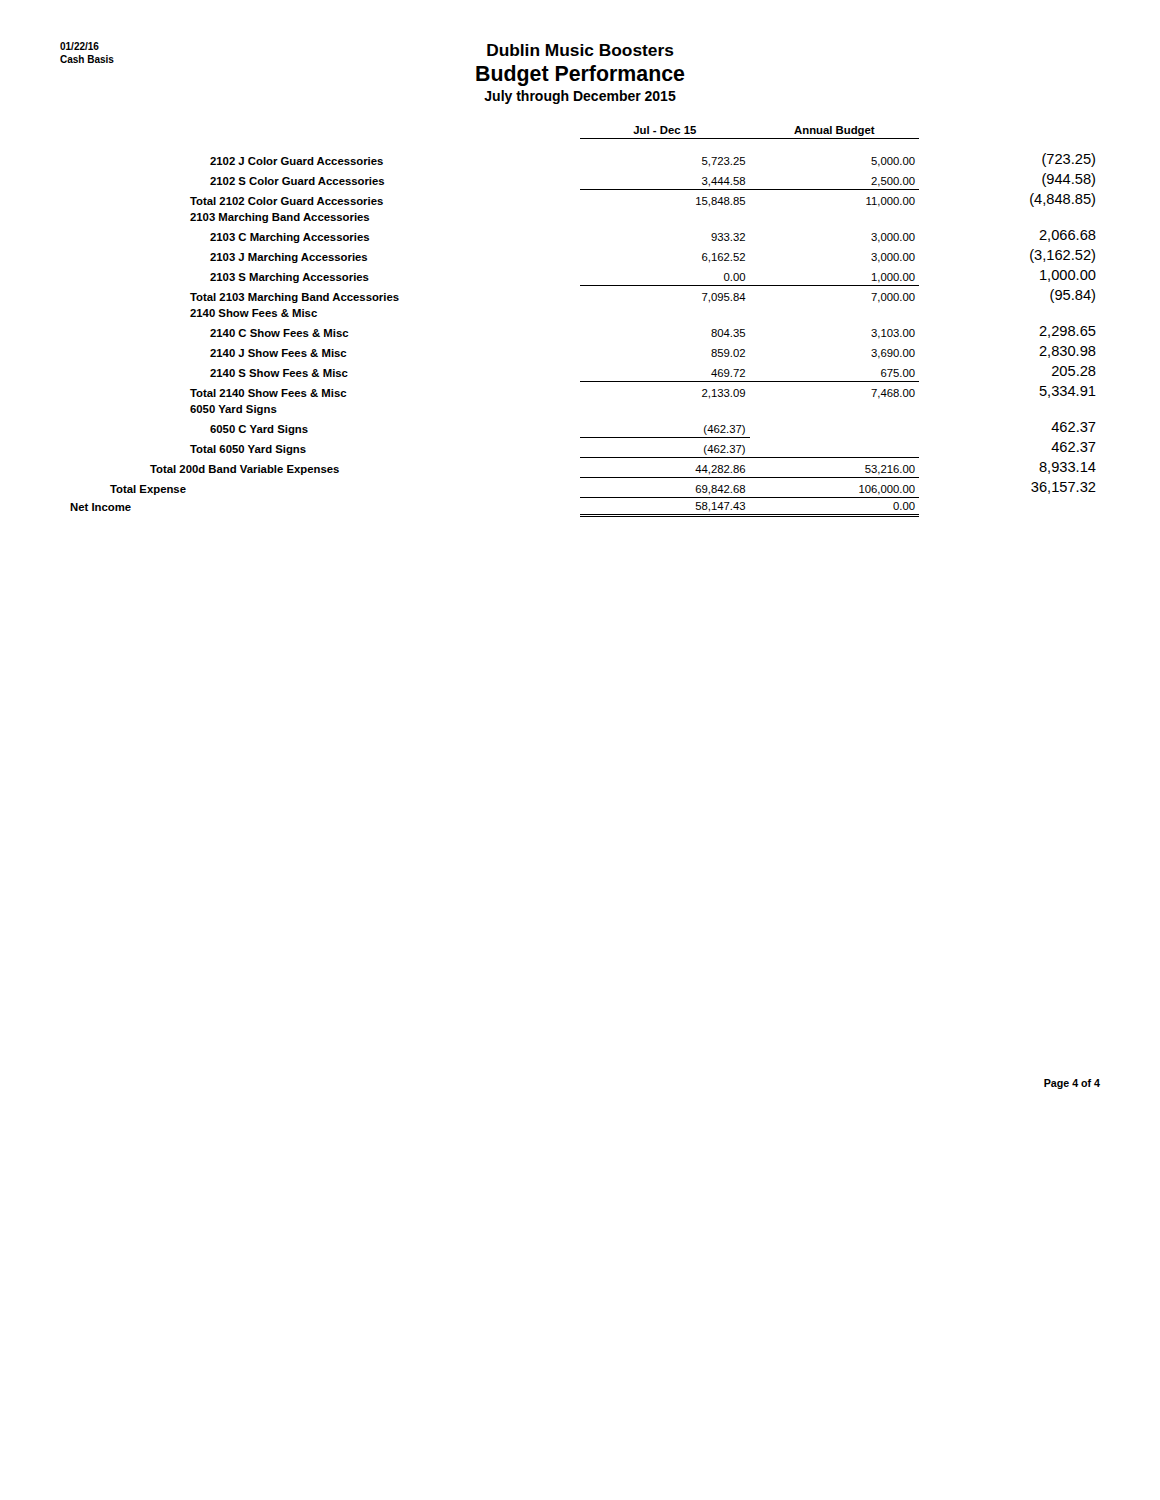01/22/16
Cash Basis
Dublin Music Boosters
Budget Performance
July through December 2015
| | Jul - Dec 15 | Annual Budget | |
| 2102 J Color Guard Accessories | 5,723.25 | 5,000.00 | (723.25) |
| 2102 S Color Guard Accessories | 3,444.58 | 2,500.00 | (944.58) |
| Total 2102 Color Guard Accessories | 15,848.85 | 11,000.00 | (4,848.85) |
| 2103 Marching Band Accessories | | | |
| 2103 C Marching Accessories | 933.32 | 3,000.00 | 2,066.68 |
| 2103 J Marching Accessories | 6,162.52 | 3,000.00 | (3,162.52) |
| 2103 S Marching Accessories | 0.00 | 1,000.00 | 1,000.00 |
| Total 2103 Marching Band Accessories | 7,095.84 | 7,000.00 | (95.84) |
| 2140 Show Fees & Misc | | | |
| 2140 C Show Fees & Misc | 804.35 | 3,103.00 | 2,298.65 |
| 2140 J Show Fees & Misc | 859.02 | 3,690.00 | 2,830.98 |
| 2140 S Show Fees & Misc | 469.72 | 675.00 | 205.28 |
| Total 2140 Show Fees & Misc | 2,133.09 | 7,468.00 | 5,334.91 |
| 6050 Yard Signs | | | |
| 6050 C Yard Signs | (462.37) | | 462.37 |
| Total 6050 Yard Signs | (462.37) | | 462.37 |
| Total 200d Band Variable Expenses | 44,282.86 | 53,216.00 | 8,933.14 |
| Total Expense | 69,842.68 | 106,000.00 | 36,157.32 |
| Net Income | 58,147.43 | 0.00 | |
Page 4 of 4